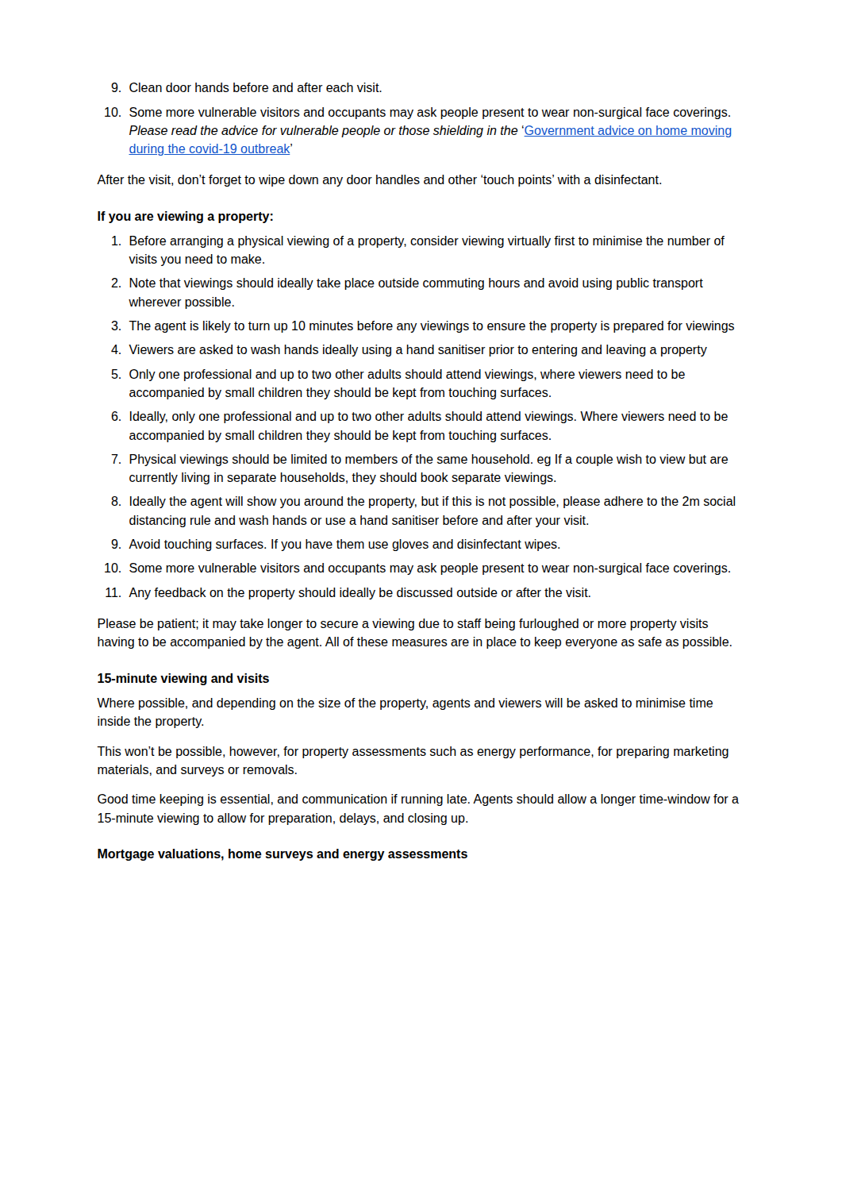Clean door hands before and after each visit.
Some more vulnerable visitors and occupants may ask people present to wear non-surgical face coverings. Please read the advice for vulnerable people or those shielding in the ‘Government advice on home moving during the covid-19 outbreak’
After the visit, don’t forget to wipe down any door handles and other ‘touch points’ with a disinfectant.
If you are viewing a property:
Before arranging a physical viewing of a property, consider viewing virtually first to minimise the number of visits you need to make.
Note that viewings should ideally take place outside commuting hours and avoid using public transport wherever possible.
The agent is likely to turn up 10 minutes before any viewings to ensure the property is prepared for viewings
Viewers are asked to wash hands ideally using a hand sanitiser prior to entering and leaving a property
Only one professional and up to two other adults should attend viewings, where viewers need to be accompanied by small children they should be kept from touching surfaces.
Ideally, only one professional and up to two other adults should attend viewings. Where viewers need to be accompanied by small children they should be kept from touching surfaces.
Physical viewings should be limited to members of the same household. eg If a couple wish to view but are currently living in separate households, they should book separate viewings.
Ideally the agent will show you around the property, but if this is not possible, please adhere to the 2m social distancing rule and wash hands or use a hand sanitiser before and after your visit.
Avoid touching surfaces. If you have them use gloves and disinfectant wipes.
Some more vulnerable visitors and occupants may ask people present to wear non-surgical face coverings.
Any feedback on the property should ideally be discussed outside or after the visit.
Please be patient; it may take longer to secure a viewing due to staff being furloughed or more property visits having to be accompanied by the agent. All of these measures are in place to keep everyone as safe as possible.
15-minute viewing and visits
Where possible, and depending on the size of the property, agents and viewers will be asked to minimise time inside the property.
This won’t be possible, however, for property assessments such as energy performance, for preparing marketing materials, and surveys or removals.
Good time keeping is essential, and communication if running late. Agents should allow a longer time-window for a 15-minute viewing to allow for preparation, delays, and closing up.
Mortgage valuations, home surveys and energy assessments